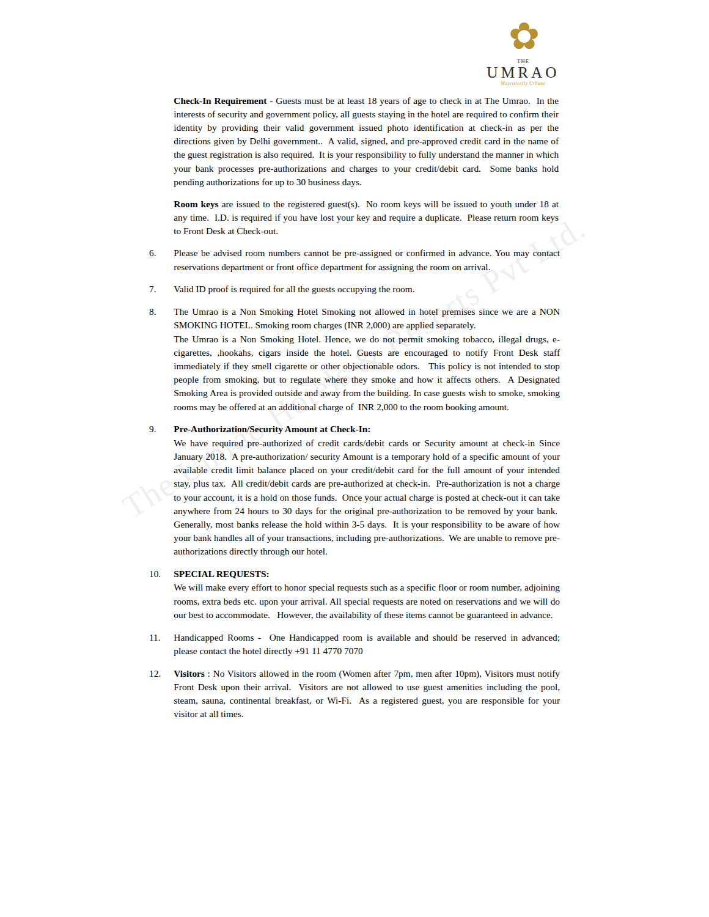✿ THE UMRAO Majestically Urbane
The Umrao Hotels & Resorts Pvt Ltd.
Check-In Requirement - Guests must be at least 18 years of age to check in at The Umrao. In the interests of security and government policy, all guests staying in the hotel are required to confirm their identity by providing their valid government issued photo identification at check-in as per the directions given by Delhi government.. A valid, signed, and pre-approved credit card in the name of the guest registration is also required. It is your responsibility to fully understand the manner in which your bank processes pre-authorizations and charges to your credit/debit card. Some banks hold pending authorizations for up to 30 business days.
Room keys are issued to the registered guest(s). No room keys will be issued to youth under 18 at any time. I.D. is required if you have lost your key and require a duplicate. Please return room keys to Front Desk at Check-out.
6. Please be advised room numbers cannot be pre-assigned or confirmed in advance. You may contact reservations department or front office department for assigning the room on arrival.
7. Valid ID proof is required for all the guests occupying the room.
8. The Umrao is a Non Smoking Hotel Smoking not allowed in hotel premises since we are a NON SMOKING HOTEL. Smoking room charges (INR 2,000) are applied separately.
The Umrao is a Non Smoking Hotel. Hence, we do not permit smoking tobacco, illegal drugs, e-cigarettes, ,hookahs, cigars inside the hotel. Guests are encouraged to notify Front Desk staff immediately if they smell cigarette or other objectionable odors. This policy is not intended to stop people from smoking, but to regulate where they smoke and how it affects others. A Designated Smoking Area is provided outside and away from the building. In case guests wish to smoke, smoking rooms may be offered at an additional charge of INR 2,000 to the room booking amount.
9. Pre-Authorization/Security Amount at Check-In:
We have required pre-authorized of credit cards/debit cards or Security amount at check-in Since January 2018. A pre-authorization/ security Amount is a temporary hold of a specific amount of your available credit limit balance placed on your credit/debit card for the full amount of your intended stay, plus tax. All credit/debit cards are pre-authorized at check-in. Pre-authorization is not a charge to your account, it is a hold on those funds. Once your actual charge is posted at check-out it can take anywhere from 24 hours to 30 days for the original pre-authorization to be removed by your bank. Generally, most banks release the hold within 3-5 days. It is your responsibility to be aware of how your bank handles all of your transactions, including pre-authorizations. We are unable to remove pre-authorizations directly through our hotel.
10. SPECIAL REQUESTS:
We will make every effort to honor special requests such as a specific floor or room number, adjoining rooms, extra beds etc. upon your arrival. All special requests are noted on reservations and we will do our best to accommodate. However, the availability of these items cannot be guaranteed in advance.
11. Handicapped Rooms - One Handicapped room is available and should be reserved in advanced; please contact the hotel directly +91 11 4770 7070
12. Visitors : No Visitors allowed in the room (Women after 7pm, men after 10pm), Visitors must notify Front Desk upon their arrival. Visitors are not allowed to use guest amenities including the pool, steam, sauna, continental breakfast, or Wi-Fi. As a registered guest, you are responsible for your visitor at all times.